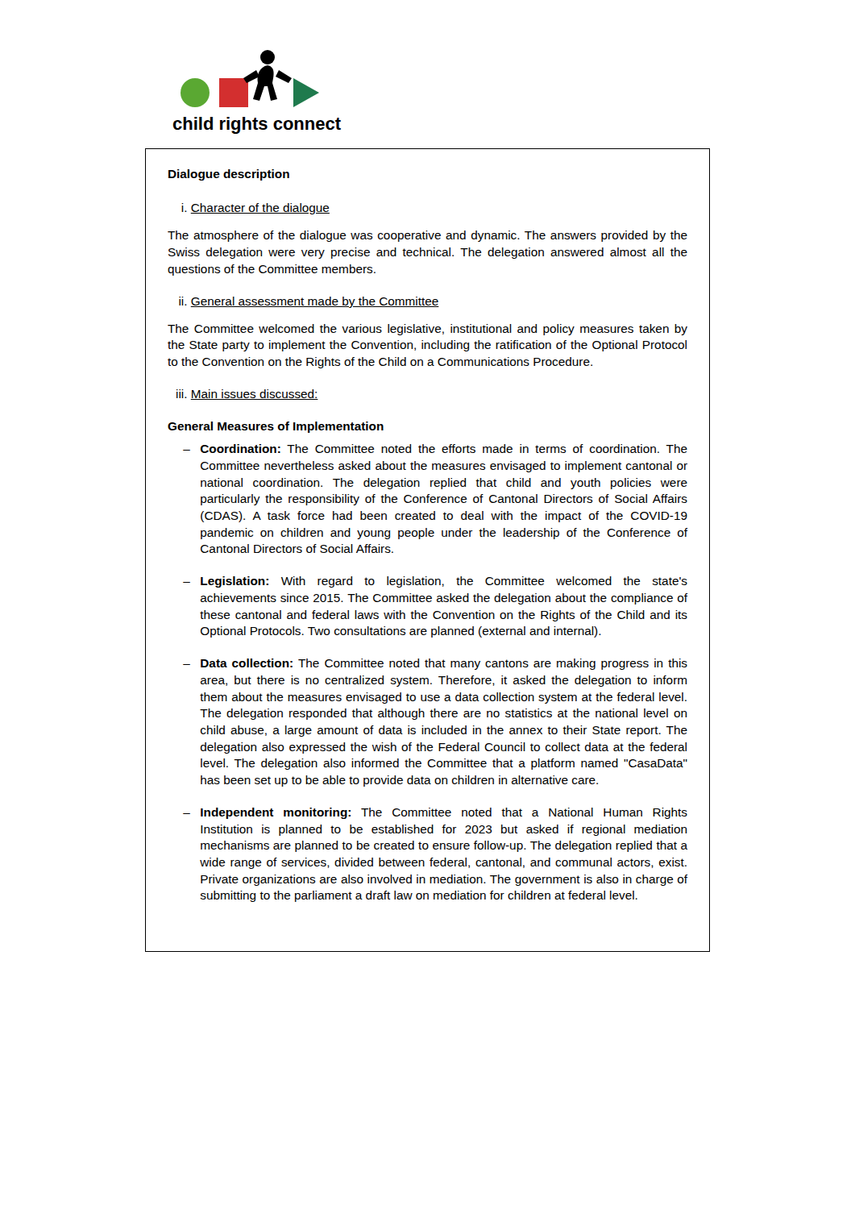child rights connect
Dialogue description
Character of the dialogue
The atmosphere of the dialogue was cooperative and dynamic. The answers provided by the Swiss delegation were very precise and technical. The delegation answered almost all the questions of the Committee members.
General assessment made by the Committee
The Committee welcomed the various legislative, institutional and policy measures taken by the State party to implement the Convention, including the ratification of the Optional Protocol to the Convention on the Rights of the Child on a Communications Procedure.
Main issues discussed:
General Measures of Implementation
Coordination: The Committee noted the efforts made in terms of coordination. The Committee nevertheless asked about the measures envisaged to implement cantonal or national coordination. The delegation replied that child and youth policies were particularly the responsibility of the Conference of Cantonal Directors of Social Affairs (CDAS). A task force had been created to deal with the impact of the COVID-19 pandemic on children and young people under the leadership of the Conference of Cantonal Directors of Social Affairs.
Legislation: With regard to legislation, the Committee welcomed the state's achievements since 2015. The Committee asked the delegation about the compliance of these cantonal and federal laws with the Convention on the Rights of the Child and its Optional Protocols. Two consultations are planned (external and internal).
Data collection: The Committee noted that many cantons are making progress in this area, but there is no centralized system. Therefore, it asked the delegation to inform them about the measures envisaged to use a data collection system at the federal level. The delegation responded that although there are no statistics at the national level on child abuse, a large amount of data is included in the annex to their State report. The delegation also expressed the wish of the Federal Council to collect data at the federal level. The delegation also informed the Committee that a platform named "CasaData" has been set up to be able to provide data on children in alternative care.
Independent monitoring: The Committee noted that a National Human Rights Institution is planned to be established for 2023 but asked if regional mediation mechanisms are planned to be created to ensure follow-up. The delegation replied that a wide range of services, divided between federal, cantonal, and communal actors, exist. Private organizations are also involved in mediation. The government is also in charge of submitting to the parliament a draft law on mediation for children at federal level.